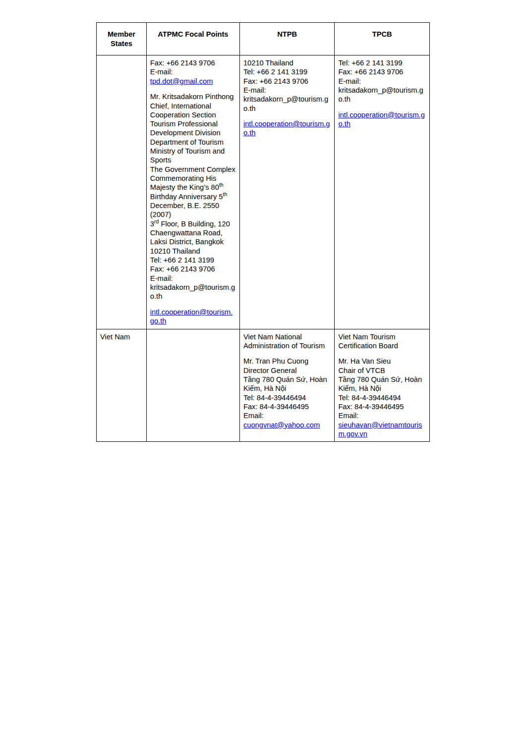| Member States | ATPMC Focal Points | NTPB | TPCB |
| --- | --- | --- | --- |
| | Fax: +66 2143 9706 E-mail: tpd.dot@gmail.com Mr. Kritsadakorn Pinthong Chief, International Cooperation Section Tourism Professional Development Division Department of Tourism Ministry of Tourism and Sports The Government Complex Commemorating His Majesty the King’s 80 th Birthday Anniversary 5 th December, B.E. 2550 (2007) 3 rd Floor, B Building, 120 Chaengwattana Road, Laksi District, Bangkok 10210 Thailand Tel: +66 2 141 3199 Fax: +66 2143 9706 E-mail: kritsadakorn_p@tourism.go.th intl.cooperation@tourism.go.th | 10210 Thailand Tel: +66 2 141 3199 Fax: +66 2143 9706 E-mail: kritsadakorn_p@tourism.go.th intl.cooperation@tourism.go.th | Tel: +66 2 141 3199 Fax: +66 2143 9706 E-mail: kritsadakorn_p@tourism.go.th intl.cooperation@tourism.go.th |
| Viet Nam | | Viet Nam National Administration of Tourism Mr. Tran Phu Cuong Director General Tầng 780 Quán Sứ, Hoàn Kiếm, Hà Nội Tel: 84-4-39446494 Fax: 84-4-39446495 Email: cuongvnat@yahoo.com | Viet Nam Tourism Certification Board Mr. Ha Van Sieu Chair of VTCB Tầng 780 Quán Sứ, Hoàn Kiếm, Hà Nội Tel: 84-4-39446494 Fax: 84-4-39446495 Email: sieuhavan@vietnamtourism.gov.vn |